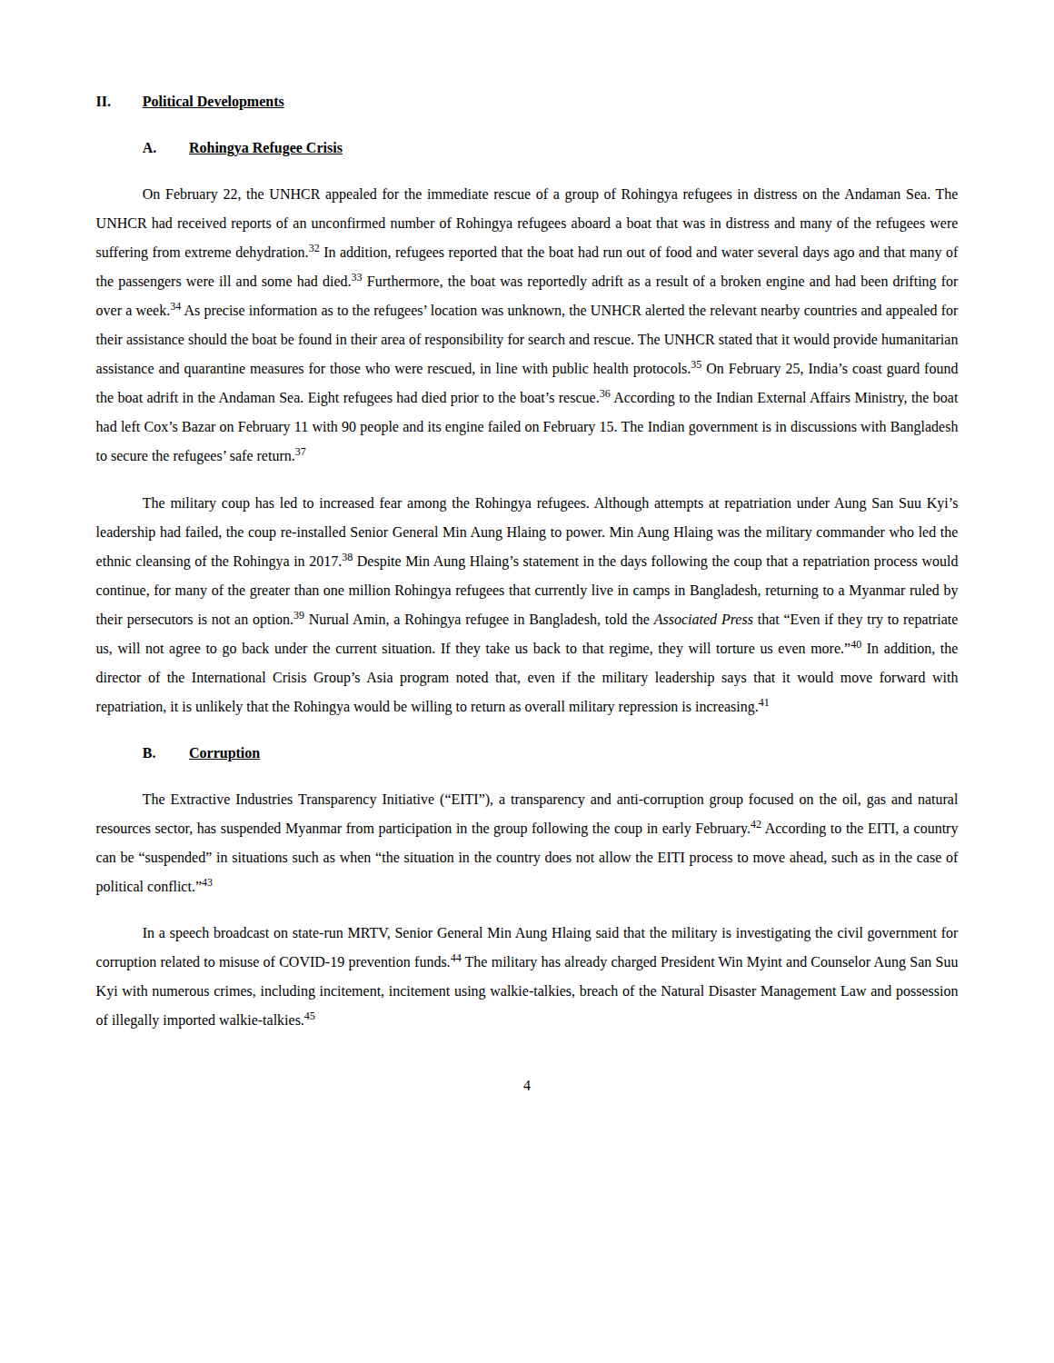II. Political Developments
A. Rohingya Refugee Crisis
On February 22, the UNHCR appealed for the immediate rescue of a group of Rohingya refugees in distress on the Andaman Sea. The UNHCR had received reports of an unconfirmed number of Rohingya refugees aboard a boat that was in distress and many of the refugees were suffering from extreme dehydration.32 In addition, refugees reported that the boat had run out of food and water several days ago and that many of the passengers were ill and some had died.33 Furthermore, the boat was reportedly adrift as a result of a broken engine and had been drifting for over a week.34 As precise information as to the refugees’ location was unknown, the UNHCR alerted the relevant nearby countries and appealed for their assistance should the boat be found in their area of responsibility for search and rescue. The UNHCR stated that it would provide humanitarian assistance and quarantine measures for those who were rescued, in line with public health protocols.35 On February 25, India’s coast guard found the boat adrift in the Andaman Sea. Eight refugees had died prior to the boat’s rescue.36 According to the Indian External Affairs Ministry, the boat had left Cox’s Bazar on February 11 with 90 people and its engine failed on February 15. The Indian government is in discussions with Bangladesh to secure the refugees’ safe return.37
The military coup has led to increased fear among the Rohingya refugees. Although attempts at repatriation under Aung San Suu Kyi’s leadership had failed, the coup re-installed Senior General Min Aung Hlaing to power. Min Aung Hlaing was the military commander who led the ethnic cleansing of the Rohingya in 2017.38 Despite Min Aung Hlaing’s statement in the days following the coup that a repatriation process would continue, for many of the greater than one million Rohingya refugees that currently live in camps in Bangladesh, returning to a Myanmar ruled by their persecutors is not an option.39 Nurual Amin, a Rohingya refugee in Bangladesh, told the Associated Press that “Even if they try to repatriate us, will not agree to go back under the current situation. If they take us back to that regime, they will torture us even more.”40 In addition, the director of the International Crisis Group’s Asia program noted that, even if the military leadership says that it would move forward with repatriation, it is unlikely that the Rohingya would be willing to return as overall military repression is increasing.41
B. Corruption
The Extractive Industries Transparency Initiative (“EITI”), a transparency and anti-corruption group focused on the oil, gas and natural resources sector, has suspended Myanmar from participation in the group following the coup in early February.42 According to the EITI, a country can be “suspended” in situations such as when “the situation in the country does not allow the EITI process to move ahead, such as in the case of political conflict.”43
In a speech broadcast on state-run MRTV, Senior General Min Aung Hlaing said that the military is investigating the civil government for corruption related to misuse of COVID-19 prevention funds.44 The military has already charged President Win Myint and Counselor Aung San Suu Kyi with numerous crimes, including incitement, incitement using walkie-talkies, breach of the Natural Disaster Management Law and possession of illegally imported walkie-talkies.45
4